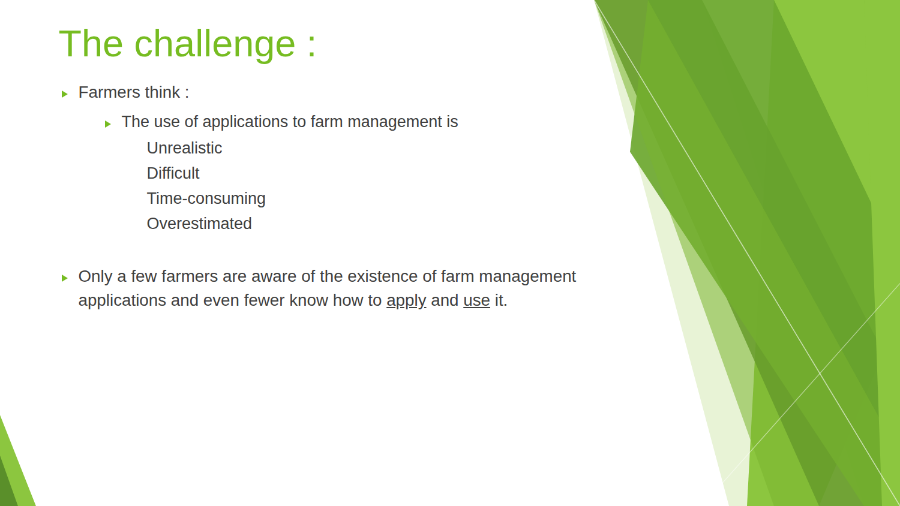The challenge :
Farmers think :
The use of applications to farm management is
Unrealistic
Difficult
Time-consuming
Overestimated
Only a few farmers are aware of the existence of farm management applications and even fewer know how to apply and use it.